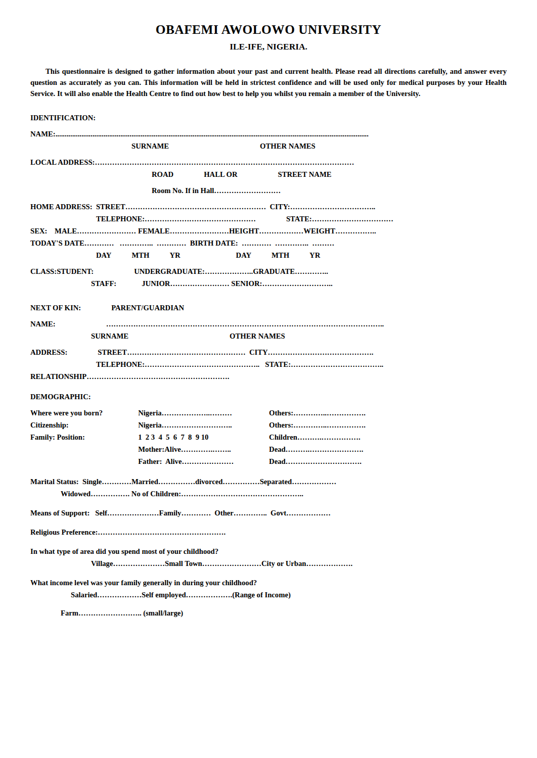OBAFEMI AWOLOWO UNIVERSITY
ILE-IFE, NIGERIA.
This questionnaire is designed to gather information about your past and current health. Please read all directions carefully, and answer every question as accurately as you can. This information will be held in strictest confidence and will be used only for medical purposes by your Health Service. It will also enable the Health Centre to find out how best to help you whilst you remain a member of the University.
IDENTIFICATION:
NAME:.........................................................................................................................................................................
SURNAME OTHER NAMES
LOCAL ADDRESS:……………………………………………………………………………………………
ROAD HALL OR STREET NAME
Room No. If in Hall………………………
HOME ADDRESS: STREET………………………………………………… CITY:……………………………..
TELEPHONE:………………………………………STATE:……………………………
SEX: MALE…………………… FEMALE……………………HEIGHT………………WEIGHT……………..
TODAY'S DATE………… ………….. ………… BIRTH DATE: ………… ………….. ………
DAY MTH YR DAY MTH YR
CLASS:STUDENT:UNDERGRADUATE:………………..GRADUATE…………..
STAFF: JUNIOR…………………… SENIOR:………………………..
NEXT OF KIN:PARENT/GUARDIAN
NAME:…………………………………………………………………………………………………..
SURNAME OTHER NAMES
ADDRESS:STREET………………………………………… CITY…………………………………….
TELEPHONE:……………………………………….. STATE:………………………………..
RELATIONSHIP………………………………………………….
DEMOGRAPHIC:
| Where were you born? | Nigeria………………..……… | Others:…………..……………. |
| Citizenship: | Nigeria……………………….. | Others:…………..……………. |
| Family: Position: | 1 2 3 4 5 6 7 8 9 10 | Children……….……………. |
| | Mother:Alive………….…….. | Dead……….…………………. |
| | Father: Alive………………… | Dead…………………………. |
Marital Status: Single…………Married……………divorced……………Separated………………
Widowed……………. No of Children:…………………………………………..
Means of Support: Self…………………Family………… Other………….. Govt………………
Religious Preference:…………………………………………….
In what type of area did you spend most of your childhood?
Village…………………Small Town……………………City or Urban……………….
What income level was your family generally in during your childhood?
Salaried………………Self employed……………….(Range of Income)
Farm…………………….. (small/large)